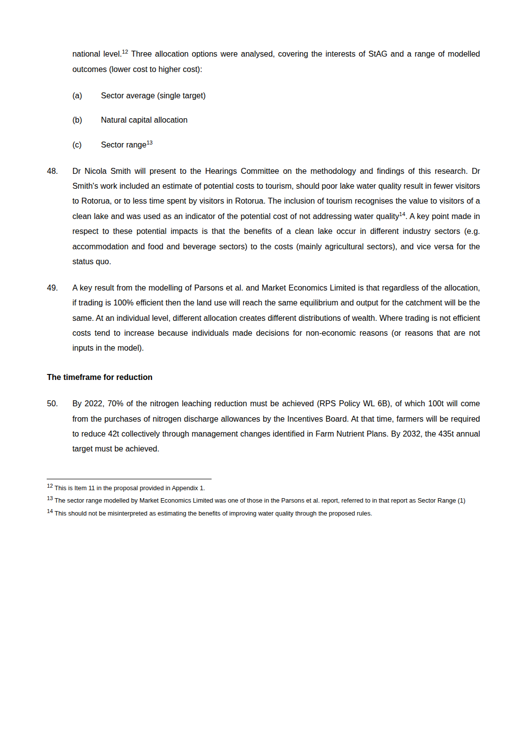national level.12 Three allocation options were analysed, covering the interests of StAG and a range of modelled outcomes (lower cost to higher cost):
(a) Sector average (single target)
(b) Natural capital allocation
(c) Sector range13
48. Dr Nicola Smith will present to the Hearings Committee on the methodology and findings of this research. Dr Smith's work included an estimate of potential costs to tourism, should poor lake water quality result in fewer visitors to Rotorua, or to less time spent by visitors in Rotorua. The inclusion of tourism recognises the value to visitors of a clean lake and was used as an indicator of the potential cost of not addressing water quality14. A key point made in respect to these potential impacts is that the benefits of a clean lake occur in different industry sectors (e.g. accommodation and food and beverage sectors) to the costs (mainly agricultural sectors), and vice versa for the status quo.
49. A key result from the modelling of Parsons et al. and Market Economics Limited is that regardless of the allocation, if trading is 100% efficient then the land use will reach the same equilibrium and output for the catchment will be the same. At an individual level, different allocation creates different distributions of wealth. Where trading is not efficient costs tend to increase because individuals made decisions for non-economic reasons (or reasons that are not inputs in the model).
The timeframe for reduction
50. By 2022, 70% of the nitrogen leaching reduction must be achieved (RPS Policy WL 6B), of which 100t will come from the purchases of nitrogen discharge allowances by the Incentives Board. At that time, farmers will be required to reduce 42t collectively through management changes identified in Farm Nutrient Plans. By 2032, the 435t annual target must be achieved.
12 This is Item 11 in the proposal provided in Appendix 1.
13 The sector range modelled by Market Economics Limited was one of those in the Parsons et al. report, referred to in that report as Sector Range (1)
14 This should not be misinterpreted as estimating the benefits of improving water quality through the proposed rules.